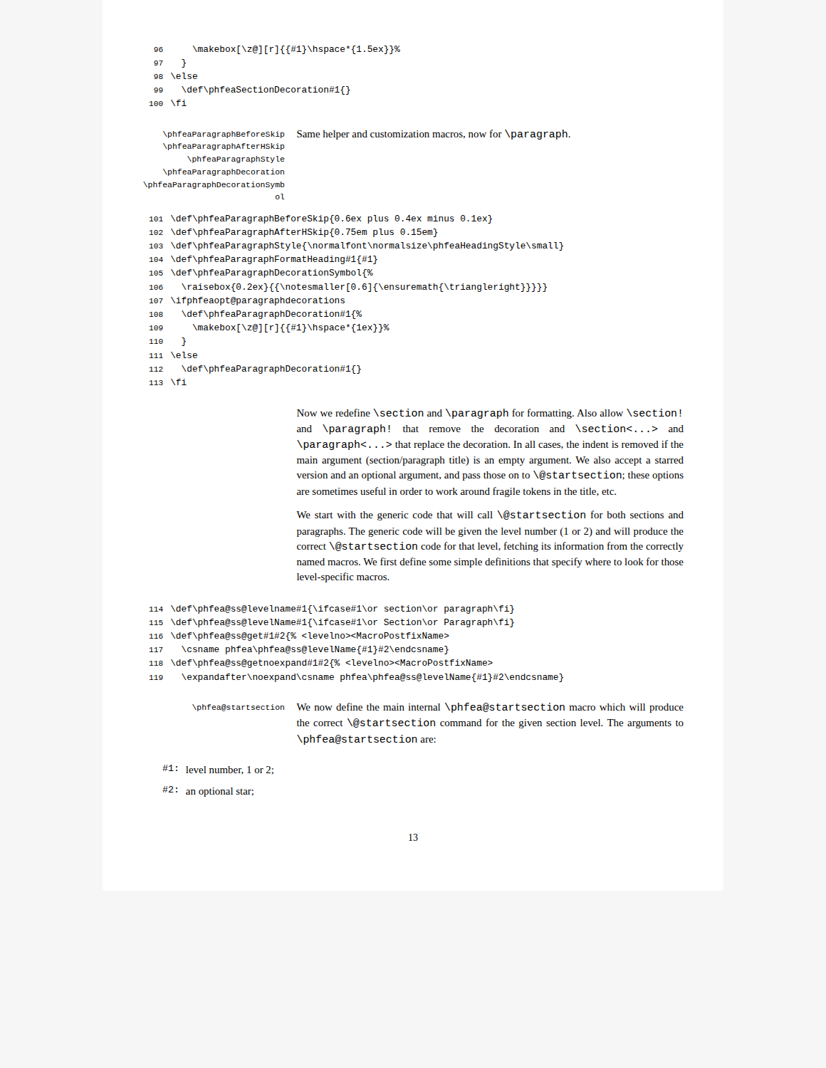96 \makebox[\z@][r]{{#1}\hspace*{1.5ex}}%
97 }
98\else
99 \def\phfeaSectionDecoration#1{}
100\fi
\phfeaParagraphBeforeSkip
\phfeaParagraphAfterHSkip
\phfeaParagraphStyle
\phfeaParagraphDecoration
\phfeaParagraphDecorationSymbol
Same helper and customization macros, now for \paragraph.
101\def\phfeaParagraphBeforeSkip{0.6ex plus 0.4ex minus 0.1ex}
102\def\phfeaParagraphAfterHSkip{0.75em plus 0.15em}
103\def\phfeaParagraphStyle{\normalfont\normalsize\phfeaHeadingStyle\small}
104\def\phfeaParagraphFormatHeading#1{#1}
105\def\phfeaParagraphDecorationSymbol{%
106 \raisebox{0.2ex}{{\notesmaller[0.6]{\ensuremath{\triangleright}}}}}
107\ifphfeaopt@paragraphdecorations
108 \def\phfeaParagraphDecoration#1{%
109 \makebox[\z@][r]{{#1}\hspace*{1ex}}%
110 }
111\else
112 \def\phfeaParagraphDecoration#1{}
113\fi
Now we redefine \section and \paragraph for formatting. Also allow \section! and \paragraph! that remove the decoration and \section<...> and \paragraph<...> that replace the decoration. In all cases, the indent is removed if the main argument (section/paragraph title) is an empty argument. We also accept a starred version and an optional argument, and pass those on to \@startsection; these options are sometimes useful in order to work around fragile tokens in the title, etc.
We start with the generic code that will call \@startsection for both sections and paragraphs. The generic code will be given the level number (1 or 2) and will produce the correct \@startsection code for that level, fetching its information from the correctly named macros. We first define some simple definitions that specify where to look for those level-specific macros.
114\def\phfea@ss@levelname#1{\ifcase#1\or section\or paragraph\fi}
115\def\phfea@ss@levelName#1{\ifcase#1\or Section\or Paragraph\fi}
116\def\phfea@ss@get#1#2{% <levelno><MacroPostfixName>
117 \csname phfea\phfea@ss@levelName{#1}#2\endcsname}
118\def\phfea@ss@getnoexpand#1#2{% <levelno><MacroPostfixName>
119 \expandafter\noexpand\csname phfea\phfea@ss@levelName{#1}#2\endcsname}
\phfea@startsection
We now define the main internal \phfea@startsection macro which will produce the correct \@startsection command for the given section level. The arguments to \phfea@startsection are:
#1: level number, 1 or 2;
#2: an optional star;
13